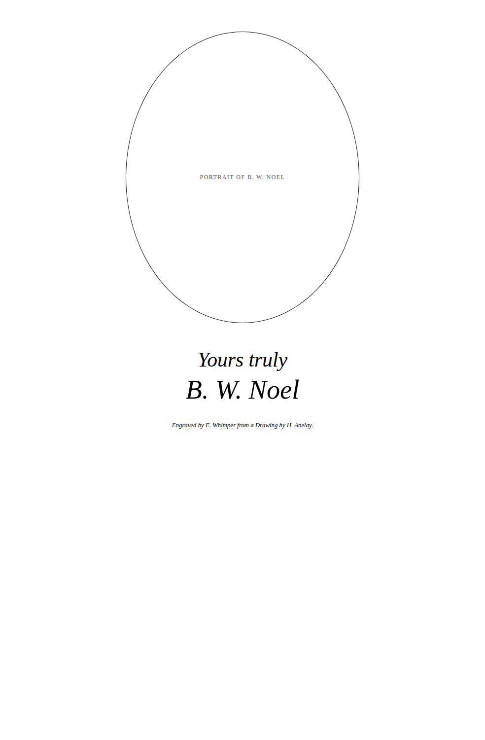Portrait of B. W. Noel
Yours truly
B. W. Noel
Engraved by E. Whimper from a Drawing by H. Anelay.